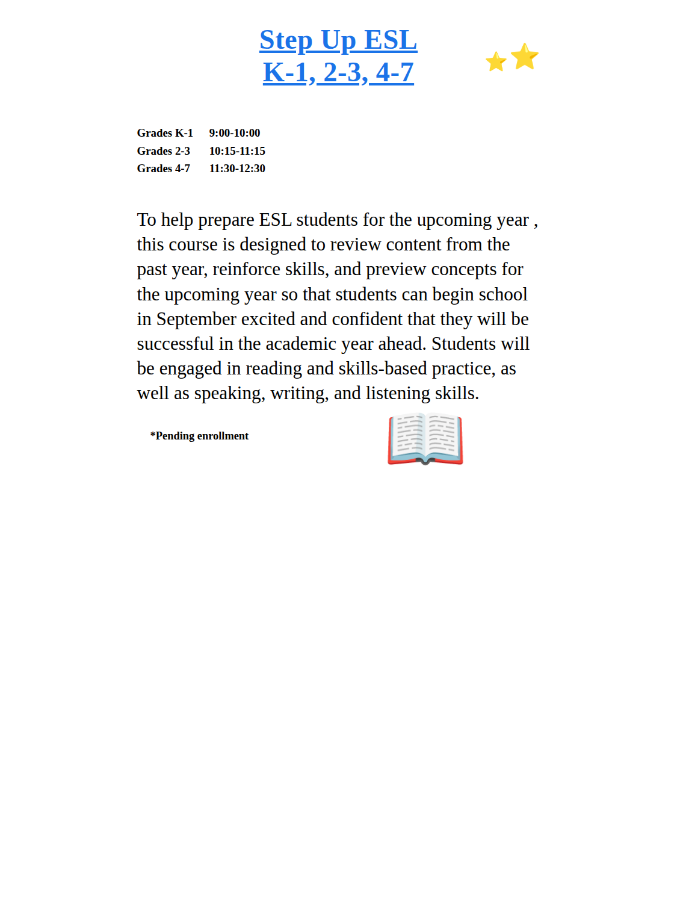⭐⭐
Step Up ESL
K-1, 2-3, 4-7
| Grades K-1 | 9:00-10:00 |
| Grades 2-3 | 10:15-11:15 |
| Grades 4-7 | 11:30-12:30 |
To help prepare ESL students for the upcoming year , this course is designed to review content from the past year, reinforce skills, and preview concepts for the upcoming year so that students can begin school in September excited and confident that they will be successful in the academic year ahead. Students will be engaged in reading and skills-based practice, as well as speaking, writing, and listening skills.
*Pending enrollment
📖